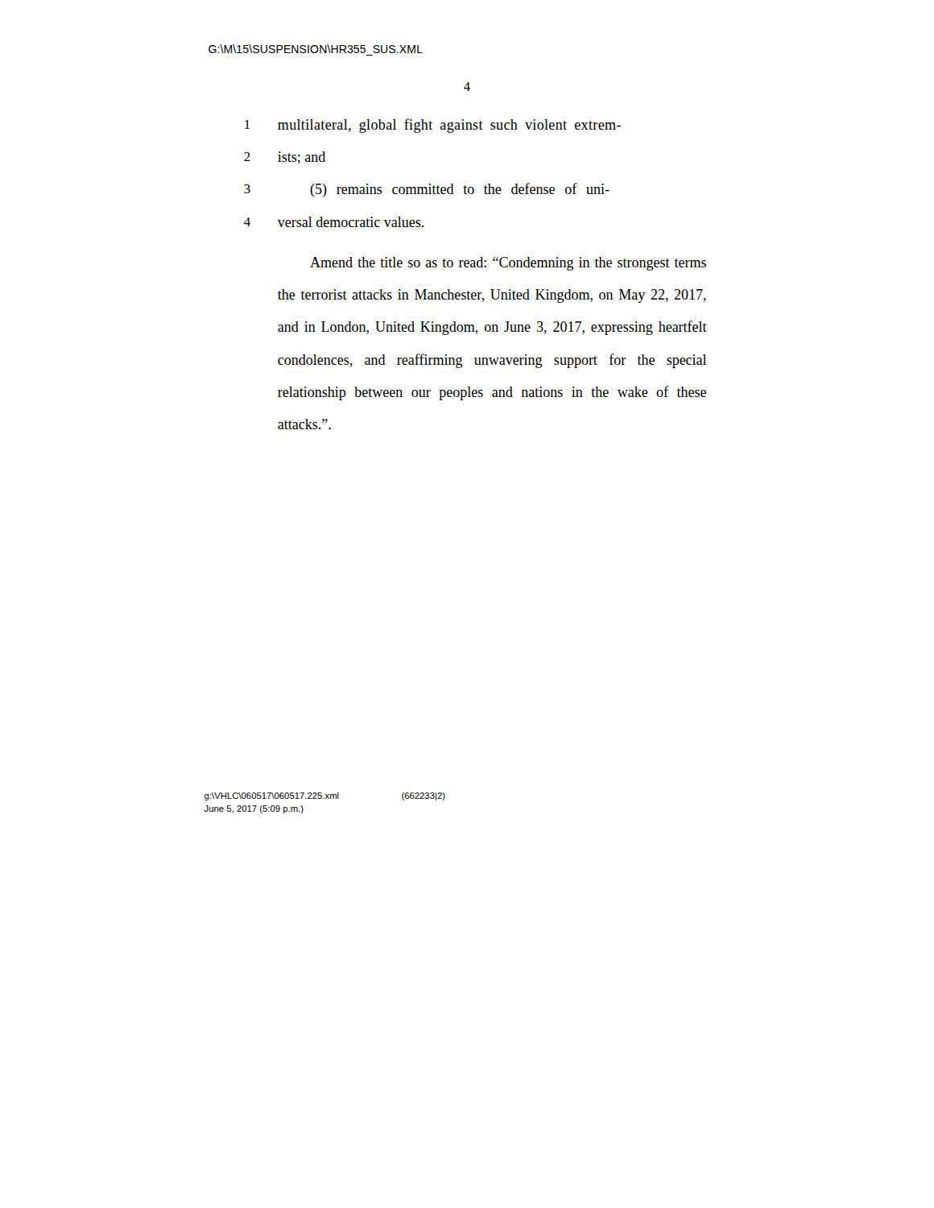G:\M\15\SUSPENSION\HR355_SUS.XML
4
multilateral, global fight against such violent extrem-
ists; and
(5) remains committed to the defense of uni-
versal democratic values.
Amend the title so as to read: “Condemning in the strongest terms the terrorist attacks in Manchester, United Kingdom, on May 22, 2017, and in London, United Kingdom, on June 3, 2017, expressing heartfelt condolences, and reaffirming unwavering support for the special relationship between our peoples and nations in the wake of these attacks.”.
g:\VHLC\060517\060517.225.xml(662233|2)
June 5, 2017 (5:09 p.m.)